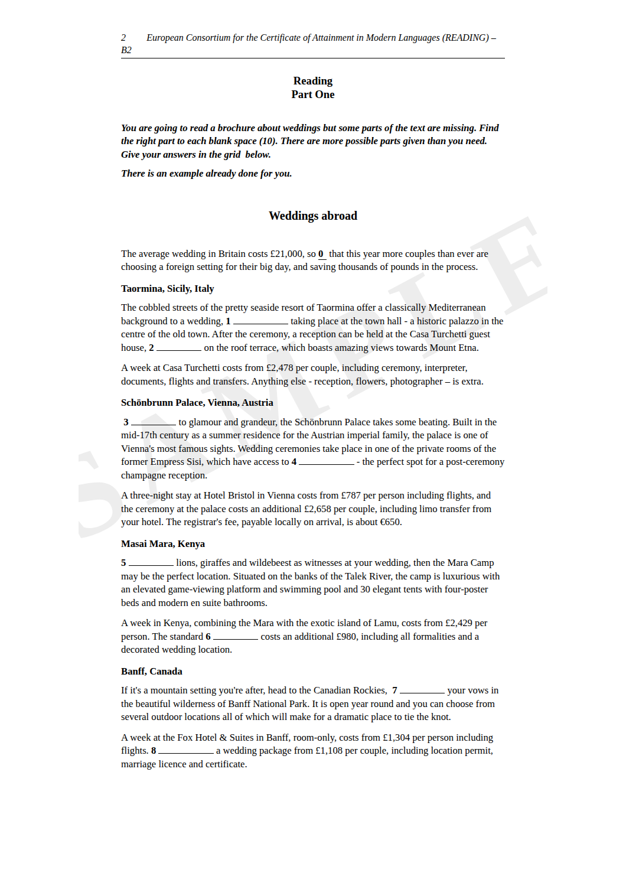SAMPLE
2 European Consortium for the Certificate of Attainment in Modern Languages (READING) – B2
Reading Part One
You are going to read a brochure about weddings but some parts of the text are missing. Find the right part to each blank space (10). There are more possible parts given than you need. Give your answers in the grid below.
There is an example already done for you.
Weddings abroad
The average wedding in Britain costs £21,000, so 0 that this year more couples than ever are choosing a foreign setting for their big day, and saving thousands of pounds in the process.
Taormina, Sicily, Italy
The cobbled streets of the pretty seaside resort of Taormina offer a classically Mediterranean background to a wedding, 1 taking place at the town hall - a historic palazzo in the centre of the old town. After the ceremony, a reception can be held at the Casa Turchetti guest house, 2 on the roof terrace, which boasts amazing views towards Mount Etna.
A week at Casa Turchetti costs from £2,478 per couple, including ceremony, interpreter, documents, flights and transfers. Anything else - reception, flowers, photographer – is extra.
Schönbrunn Palace, Vienna, Austria
3 to glamour and grandeur, the Schönbrunn Palace takes some beating. Built in the mid-17th century as a summer residence for the Austrian imperial family, the palace is one of Vienna's most famous sights. Wedding ceremonies take place in one of the private rooms of the former Empress Sisi, which have access to 4 - the perfect spot for a post-ceremony champagne reception.
A three-night stay at Hotel Bristol in Vienna costs from £787 per person including flights, and the ceremony at the palace costs an additional £2,658 per couple, including limo transfer from your hotel. The registrar's fee, payable locally on arrival, is about €650.
Masai Mara, Kenya
5 lions, giraffes and wildebeest as witnesses at your wedding, then the Mara Camp may be the perfect location. Situated on the banks of the Talek River, the camp is luxurious with an elevated game-viewing platform and swimming pool and 30 elegant tents with four-poster beds and modern en suite bathrooms.
A week in Kenya, combining the Mara with the exotic island of Lamu, costs from £2,429 per person. The standard 6 costs an additional £980, including all formalities and a decorated wedding location.
Banff, Canada
If it's a mountain setting you're after, head to the Canadian Rockies, 7 your vows in the beautiful wilderness of Banff National Park. It is open year round and you can choose from several outdoor locations all of which will make for a dramatic place to tie the knot.
A week at the Fox Hotel & Suites in Banff, room-only, costs from £1,304 per person including flights. 8 a wedding package from £1,108 per couple, including location permit, marriage licence and certificate.